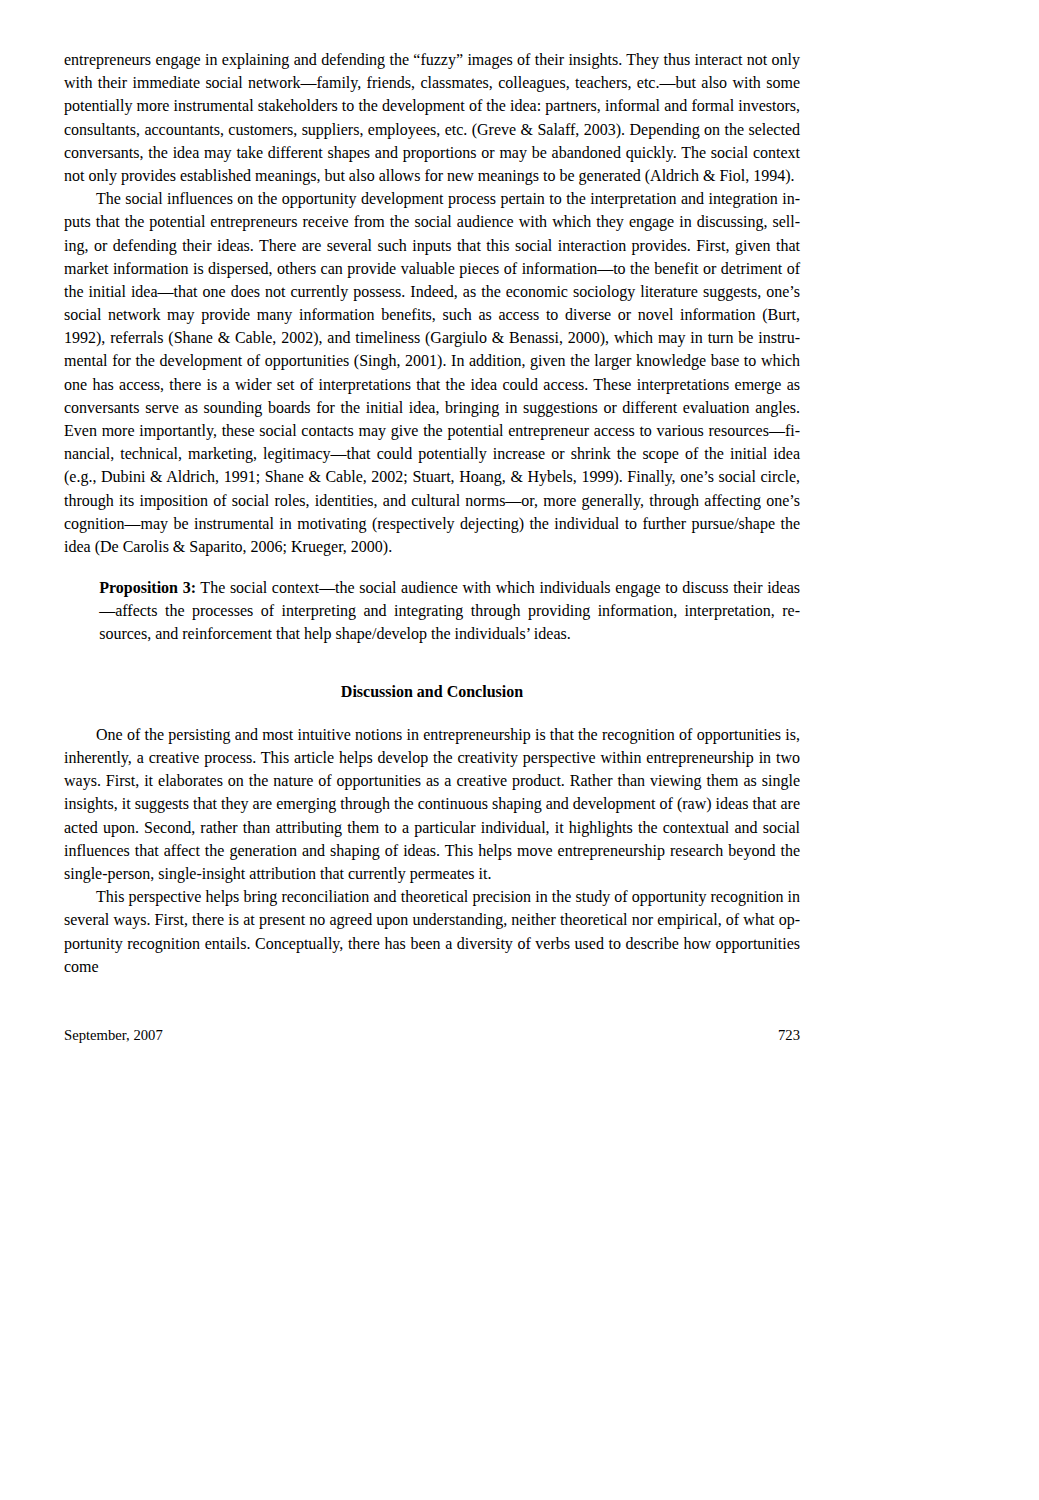entrepreneurs engage in explaining and defending the “fuzzy” images of their insights. They thus interact not only with their immediate social network—family, friends, classmates, colleagues, teachers, etc.—but also with some potentially more instrumental stakeholders to the development of the idea: partners, informal and formal investors, consultants, accountants, customers, suppliers, employees, etc. (Greve & Salaff, 2003). Depending on the selected conversants, the idea may take different shapes and proportions or may be abandoned quickly. The social context not only provides established meanings, but also allows for new meanings to be generated (Aldrich & Fiol, 1994).
The social influences on the opportunity development process pertain to the interpretation and integration inputs that the potential entrepreneurs receive from the social audience with which they engage in discussing, selling, or defending their ideas. There are several such inputs that this social interaction provides. First, given that market information is dispersed, others can provide valuable pieces of information—to the benefit or detriment of the initial idea—that one does not currently possess. Indeed, as the economic sociology literature suggests, one’s social network may provide many information benefits, such as access to diverse or novel information (Burt, 1992), referrals (Shane & Cable, 2002), and timeliness (Gargiulo & Benassi, 2000), which may in turn be instrumental for the development of opportunities (Singh, 2001). In addition, given the larger knowledge base to which one has access, there is a wider set of interpretations that the idea could access. These interpretations emerge as conversants serve as sounding boards for the initial idea, bringing in suggestions or different evaluation angles. Even more importantly, these social contacts may give the potential entrepreneur access to various resources—financial, technical, marketing, legitimacy—that could potentially increase or shrink the scope of the initial idea (e.g., Dubini & Aldrich, 1991; Shane & Cable, 2002; Stuart, Hoang, & Hybels, 1999). Finally, one’s social circle, through its imposition of social roles, identities, and cultural norms—or, more generally, through affecting one’s cognition—may be instrumental in motivating (respectively dejecting) the individual to further pursue/shape the idea (De Carolis & Saparito, 2006; Krueger, 2000).
Proposition 3: The social context—the social audience with which individuals engage to discuss their ideas—affects the processes of interpreting and integrating through providing information, interpretation, resources, and reinforcement that help shape/develop the individuals’ ideas.
Discussion and Conclusion
One of the persisting and most intuitive notions in entrepreneurship is that the recognition of opportunities is, inherently, a creative process. This article helps develop the creativity perspective within entrepreneurship in two ways. First, it elaborates on the nature of opportunities as a creative product. Rather than viewing them as single insights, it suggests that they are emerging through the continuous shaping and development of (raw) ideas that are acted upon. Second, rather than attributing them to a particular individual, it highlights the contextual and social influences that affect the generation and shaping of ideas. This helps move entrepreneurship research beyond the single-person, single-insight attribution that currently permeates it.
This perspective helps bring reconciliation and theoretical precision in the study of opportunity recognition in several ways. First, there is at present no agreed upon understanding, neither theoretical nor empirical, of what opportunity recognition entails. Conceptually, there has been a diversity of verbs used to describe how opportunities come
September, 2007 723